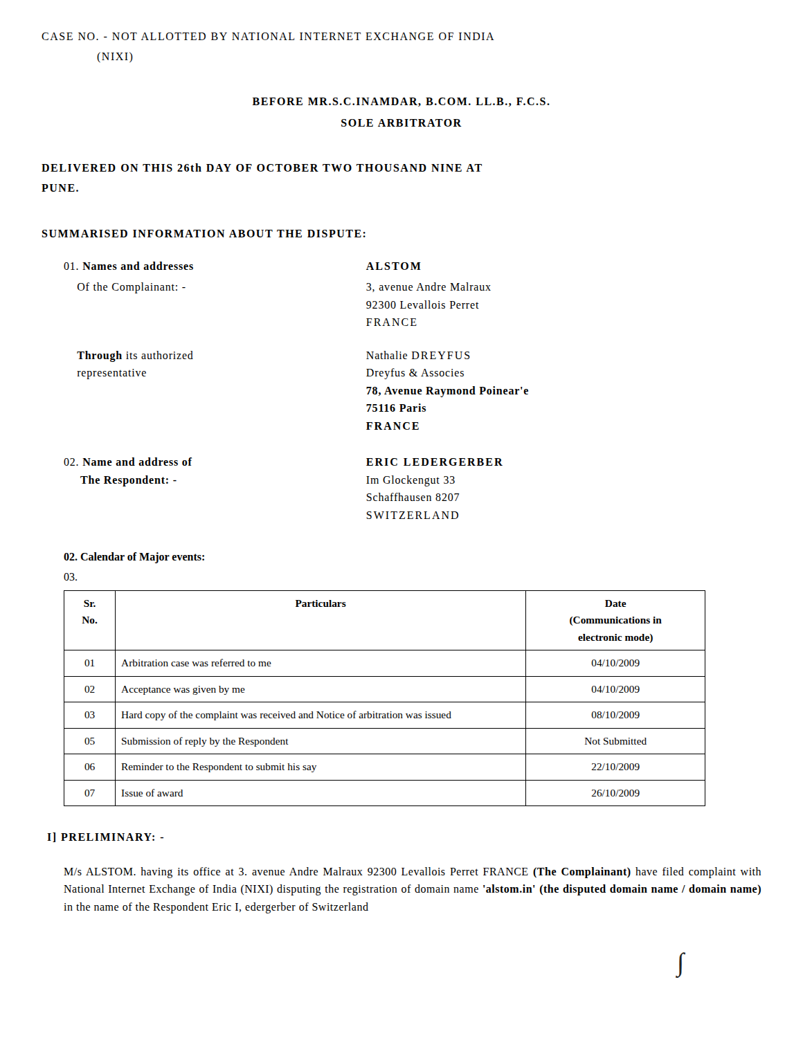CASE NO. - NOT ALLOTTED BY NATIONAL INTERNET EXCHANGE OF INDIA
(NIXI)
BEFORE MR.S.C.INAMDAR, B.COM. LL.B., F.C.S.
SOLE ARBITRATOR
DELIVERED ON THIS 26th DAY OF OCTOBER TWO THOUSAND NINE AT
PUNE.
SUMMARISED INFORMATION ABOUT THE DISPUTE:
| 01. Names and addresses | ALSTOM |
| Of the Complainant: - | 3, avenue Andre Malraux 92300 Levallois Perret FRANCE |
| Through its authorized representative | Nathalie DREYFUS Dreyfus & Associes 78, Avenue Raymond Poinear'e 75116 Paris FRANCE |
| 02. Name and address of The Respondent: - | ERIC LEDERGERBER Im Glockengut 33 Schaffhausen 8207 SWITZERLAND |
02. Calendar of Major events:
03.
| Sr. No. | Particulars | Date (Communications in electronic mode) |
| --- | --- | --- |
| 01 | Arbitration case was referred to me | 04/10/2009 |
| 02 | Acceptance was given by me | 04/10/2009 |
| 03 | Hard copy of the complaint was received and Notice of arbitration was issued | 08/10/2009 |
| 05 | Submission of reply by the Respondent | Not Submitted |
| 06 | Reminder to the Respondent to submit his say | 22/10/2009 |
| 07 | Issue of award | 26/10/2009 |
I] PRELIMINARY: -
M/s ALSTOM. having its office at 3. avenue Andre Malraux 92300 Levallois Perret FRANCE (The Complainant) have filed complaint with National Internet Exchange of India (NIXI) disputing the registration of domain name 'alstom.in' (the disputed domain name / domain name) in the name of the Respondent Eric I, edergerber of Switzerland
∫